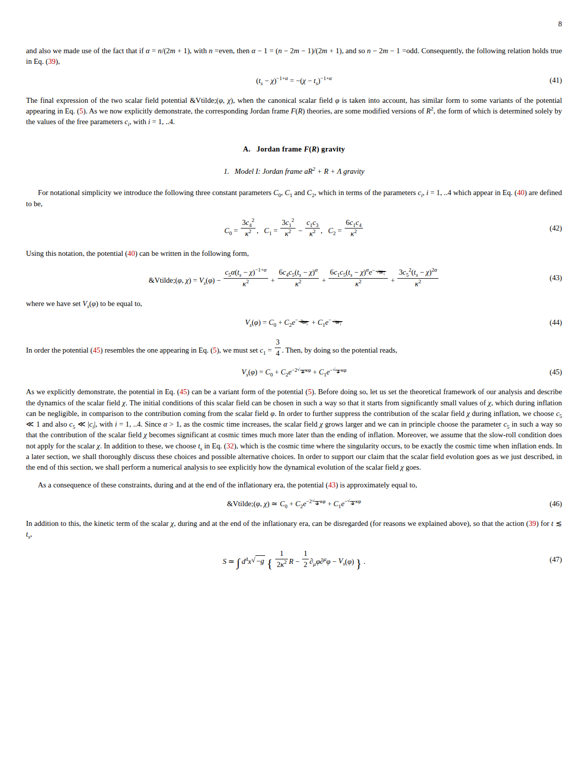8
and also we made use of the fact that if α = n/(2m + 1), with n =even, then α − 1 = (n − 2m − 1)/(2m + 1), and so n − 2m − 1 =odd. Consequently, the following relation holds true in Eq. (39),
(ts − χ)−1+α = −(χ − ts)−1+α (41)
The final expression of the two scalar field potential &Vtilde;(φ, χ), when the canonical scalar field φ is taken into account, has similar form to some variants of the potential appearing in Eq. (5). As we now explicitly demonstrate, the corresponding Jordan frame F(R) theories, are some modified versions of R2, the form of which is determined solely by the values of the free parameters ci, with i = 1, ..4.
A. Jordan frame F(R) gravity
1. Model I: Jordan frame aR2 + R + Λ gravity
For notational simplicity we introduce the following three constant parameters C0, C1 and C2, which in terms of the parameters ci, i = 1, ..4 which appear in Eq. (40) are defined to be,
C0 = 3c42 κ2, C1 = 3c12 κ2 − c1c3 κ2, C2 = 6c1c4 κ2 (42)
Using this notation, the potential (40) can be written in the following form,
&Vtilde;(φ, χ) = Vs(φ) − c5α(ts − χ)−1+α κ2 + 6c4c5(ts − χ)α κ2 + 6c1c5(ts − χ)αe−κφ 2c1 κ2 + 3c52(ts − χ)2α κ2 (43)
where we have set Vs(φ) to be equal to,
Vs(φ) = C0 + C2e−2κφ 2c1 + C1e−κφ 2c1 (44)
In order the potential (45) resembles the one appearing in Eq. (5), we must set c1 = 34. Then, by doing so the potential reads,
Vs(φ) = C0 + C2e−223 κφ + C1e−23 κφ (45)
As we explicitly demonstrate, the potential in Eq. (45) can be a variant form of the potential (5). Before doing so, let us set the theoretical framework of our analysis and describe the dynamics of the scalar field χ. The initial conditions of this scalar field can be chosen in such a way so that it starts from significantly small values of χ, which during inflation can be negligible, in comparison to the contribution coming from the scalar field φ. In order to further suppress the contribution of the scalar field χ during inflation, we choose c5 ≪ 1 and also c5 ≪ |ci|, with i = 1, ..4. Since α > 1, as the cosmic time increases, the scalar field χ grows larger and we can in principle choose the parameter c5 in such a way so that the contribution of the scalar field χ becomes significant at cosmic times much more later than the ending of inflation. Moreover, we assume that the slow-roll condition does not apply for the scalar χ. In addition to these, we choose ts in Eq. (32), which is the cosmic time where the singularity occurs, to be exactly the cosmic time when inflation ends. In a later section, we shall thoroughly discuss these choices and possible alternative choices. In order to support our claim that the scalar field evolution goes as we just described, in the end of this section, we shall perform a numerical analysis to see explicitly how the dynamical evolution of the scalar field χ goes.
As a consequence of these constraints, during and at the end of the inflationary era, the potential (43) is approximately equal to,
&Vtilde;(φ, χ) ≃ C0 + C2e−223 κφ + C1e−23 κφ (46)
In addition to this, the kinetic term of the scalar χ, during and at the end of the inflationary era, can be disregarded (for reasons we explained above), so that the action (39) for t ≲ ts,
S ≃ ∫ d4x−g { 12κ2 R − 12∂μφ∂μφ − Vs(φ) } . (47)